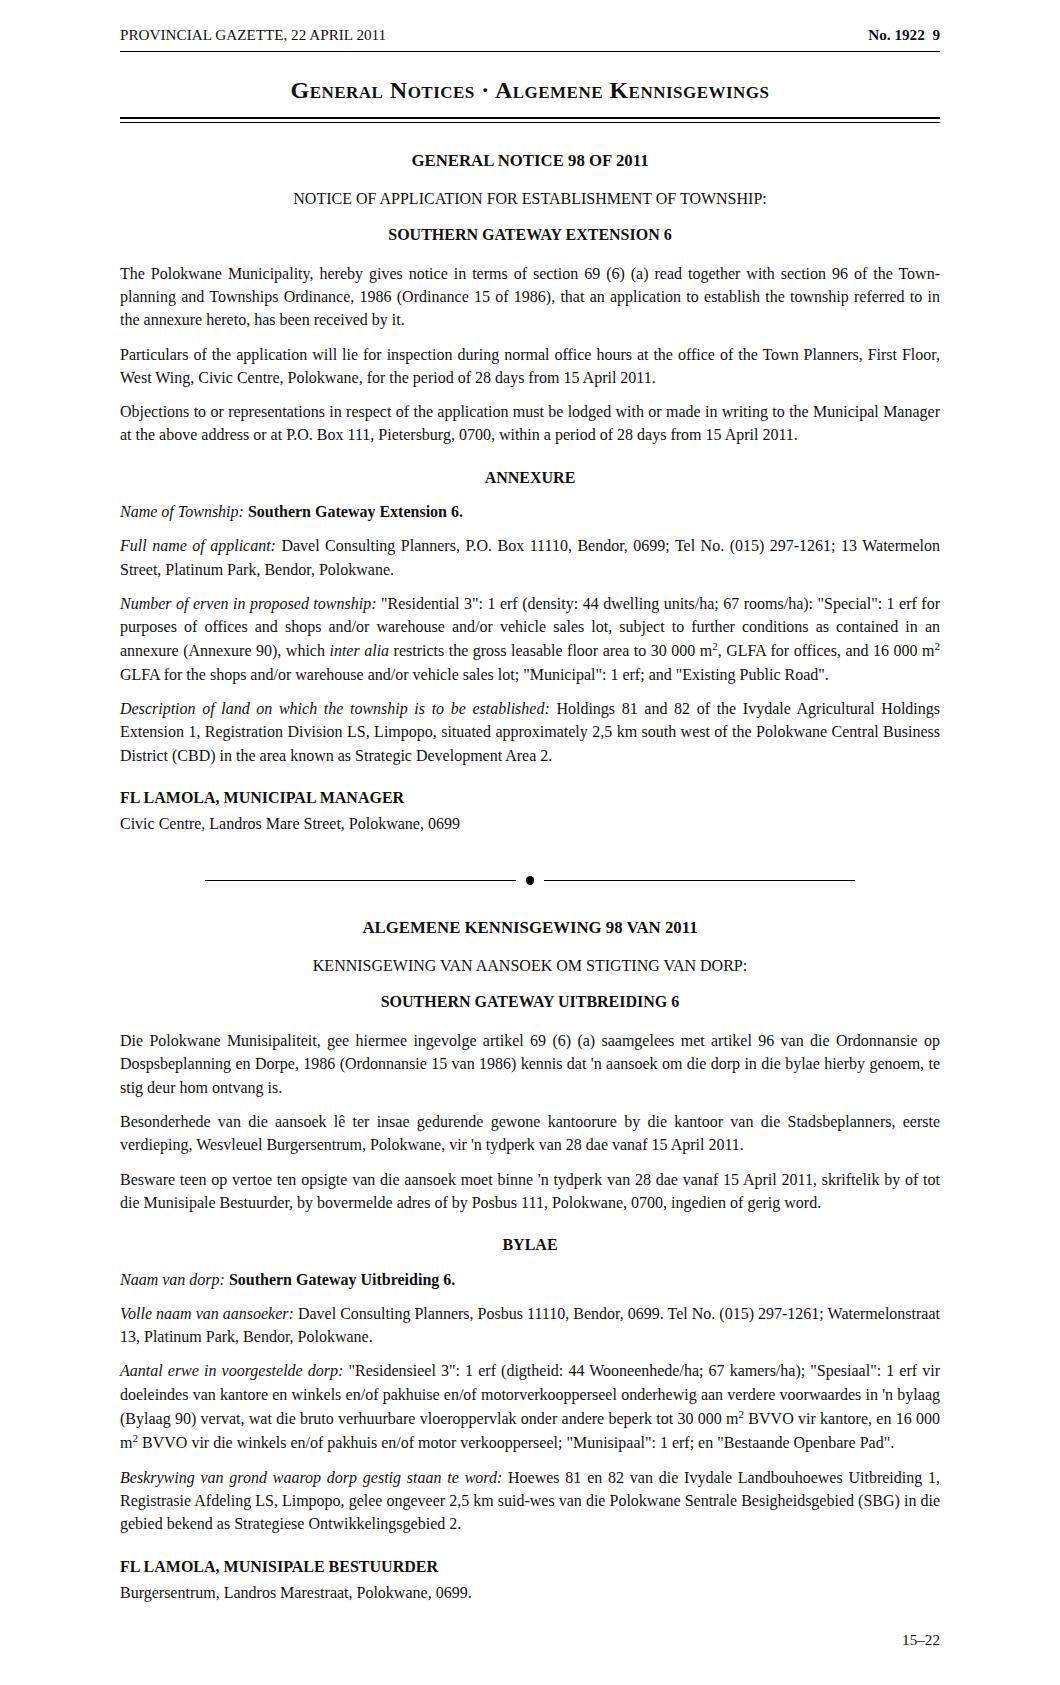PROVINCIAL GAZETTE, 22 APRIL 2011
No. 1922 9
General Notices · Algemene Kennisgewings
GENERAL NOTICE 98 OF 2011
NOTICE OF APPLICATION FOR ESTABLISHMENT OF TOWNSHIP:
SOUTHERN GATEWAY EXTENSION 6
The Polokwane Municipality, hereby gives notice in terms of section 69 (6) (a) read together with section 96 of the Town-planning and Townships Ordinance, 1986 (Ordinance 15 of 1986), that an application to establish the township referred to in the annexure hereto, has been received by it.
Particulars of the application will lie for inspection during normal office hours at the office of the Town Planners, First Floor, West Wing, Civic Centre, Polokwane, for the period of 28 days from 15 April 2011.
Objections to or representations in respect of the application must be lodged with or made in writing to the Municipal Manager at the above address or at P.O. Box 111, Pietersburg, 0700, within a period of 28 days from 15 April 2011.
ANNEXURE
Name of Township: Southern Gateway Extension 6.
Full name of applicant: Davel Consulting Planners, P.O. Box 11110, Bendor, 0699; Tel No. (015) 297-1261; 13 Watermelon Street, Platinum Park, Bendor, Polokwane.
Number of erven in proposed township: "Residential 3": 1 erf (density: 44 dwelling units/ha; 67 rooms/ha): "Special": 1 erf for purposes of offices and shops and/or warehouse and/or vehicle sales lot, subject to further conditions as contained in an annexure (Annexure 90), which inter alia restricts the gross leasable floor area to 30 000 m2, GLFA for offices, and 16 000 m2 GLFA for the shops and/or warehouse and/or vehicle sales lot; "Municipal": 1 erf; and "Existing Public Road".
Description of land on which the township is to be established: Holdings 81 and 82 of the Ivydale Agricultural Holdings Extension 1, Registration Division LS, Limpopo, situated approximately 2,5 km south west of the Polokwane Central Business District (CBD) in the area known as Strategic Development Area 2.
FL LAMOLA, MUNICIPAL MANAGER
Civic Centre, Landros Mare Street, Polokwane, 0699
ALGEMENE KENNISGEWING 98 VAN 2011
KENNISGEWING VAN AANSOEK OM STIGTING VAN DORP:
SOUTHERN GATEWAY UITBREIDING 6
Die Polokwane Munisipaliteit, gee hiermee ingevolge artikel 69 (6) (a) saamgelees met artikel 96 van die Ordonnansie op Dospsbeplanning en Dorpe, 1986 (Ordonnansie 15 van 1986) kennis dat 'n aansoek om die dorp in die bylae hierby genoem, te stig deur hom ontvang is.
Besonderhede van die aansoek lê ter insae gedurende gewone kantoorure by die kantoor van die Stadsbeplanners, eerste verdieping, Wesvleuel Burgersentrum, Polokwane, vir 'n tydperk van 28 dae vanaf 15 April 2011.
Besware teen op vertoe ten opsigte van die aansoek moet binne 'n tydperk van 28 dae vanaf 15 April 2011, skriftelik by of tot die Munisipale Bestuurder, by bovermelde adres of by Posbus 111, Polokwane, 0700, ingedien of gerig word.
BYLAE
Naam van dorp: Southern Gateway Uitbreiding 6.
Volle naam van aansoeker: Davel Consulting Planners, Posbus 11110, Bendor, 0699. Tel No. (015) 297-1261; Watermelonstraat 13, Platinum Park, Bendor, Polokwane.
Aantal erwe in voorgestelde dorp: "Residensieel 3": 1 erf (digtheid: 44 Wooneenhede/ha; 67 kamers/ha); "Spesiaal": 1 erf vir doeleindes van kantore en winkels en/of pakhuise en/of motorverkoopperseel onderhewig aan verdere voorwaardes in 'n bylaag (Bylaag 90) vervat, wat die bruto verhuurbare vloeroppervlak onder andere beperk tot 30 000 m2 BVVO vir kantore, en 16 000 m2 BVVO vir die winkels en/of pakhuis en/of motor verkoopperseel; "Munisipaal": 1 erf; en "Bestaande Openbare Pad".
Beskrywing van grond waarop dorp gestig staan te word: Hoewes 81 en 82 van die Ivydale Landbouhoewes Uitbreiding 1, Registrasie Afdeling LS, Limpopo, gelee ongeveer 2,5 km suid-wes van die Polokwane Sentrale Besigheidsgebied (SBG) in die gebied bekend as Strategiese Ontwikkelingsgebied 2.
FL LAMOLA, MUNISIPALE BESTUURDER
Burgersentrum, Landros Marestraat, Polokwane, 0699.
15–22